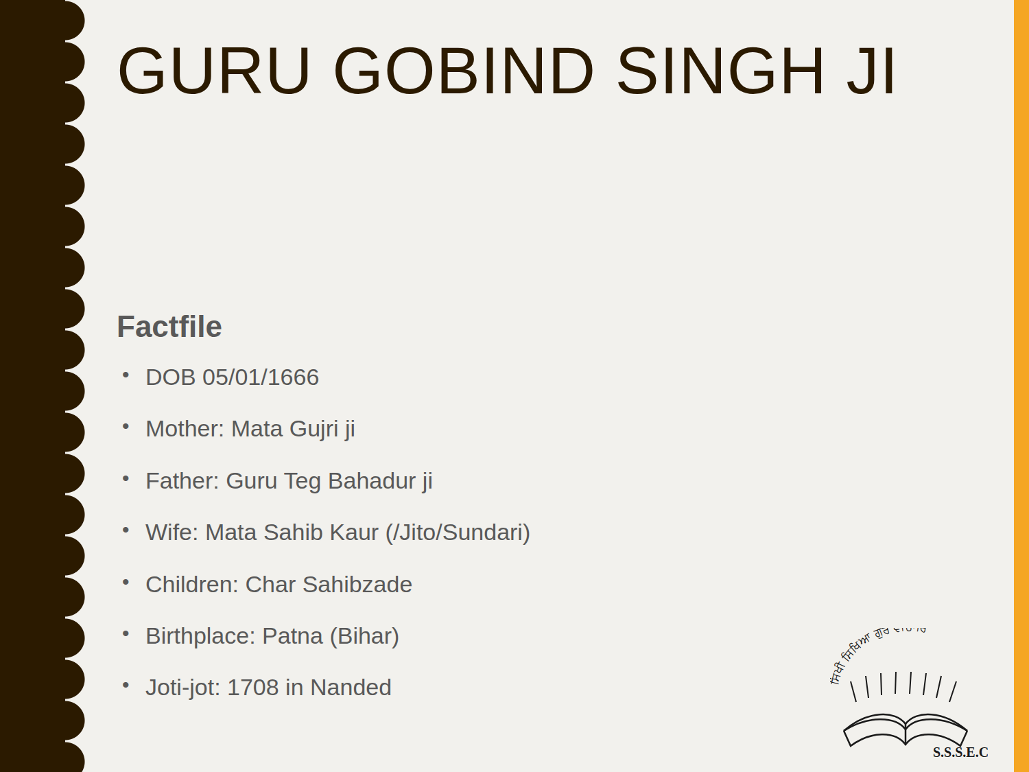GURU GOBIND SINGH JI
Factfile
DOB 05/01/1666
Mother: Mata Gujri ji
Father: Guru Teg Bahadur ji
Wife: Mata Sahib Kaur (/Jito/Sundari)
Children: Char Sahibzade
Birthplace: Patna (Bihar)
Joti-jot: 1708 in Nanded
ਸਿਖੀ ਸਿਖਿਆ ਗੁਰ ਵੀਚਾਰਿ S.S.S.E.C.